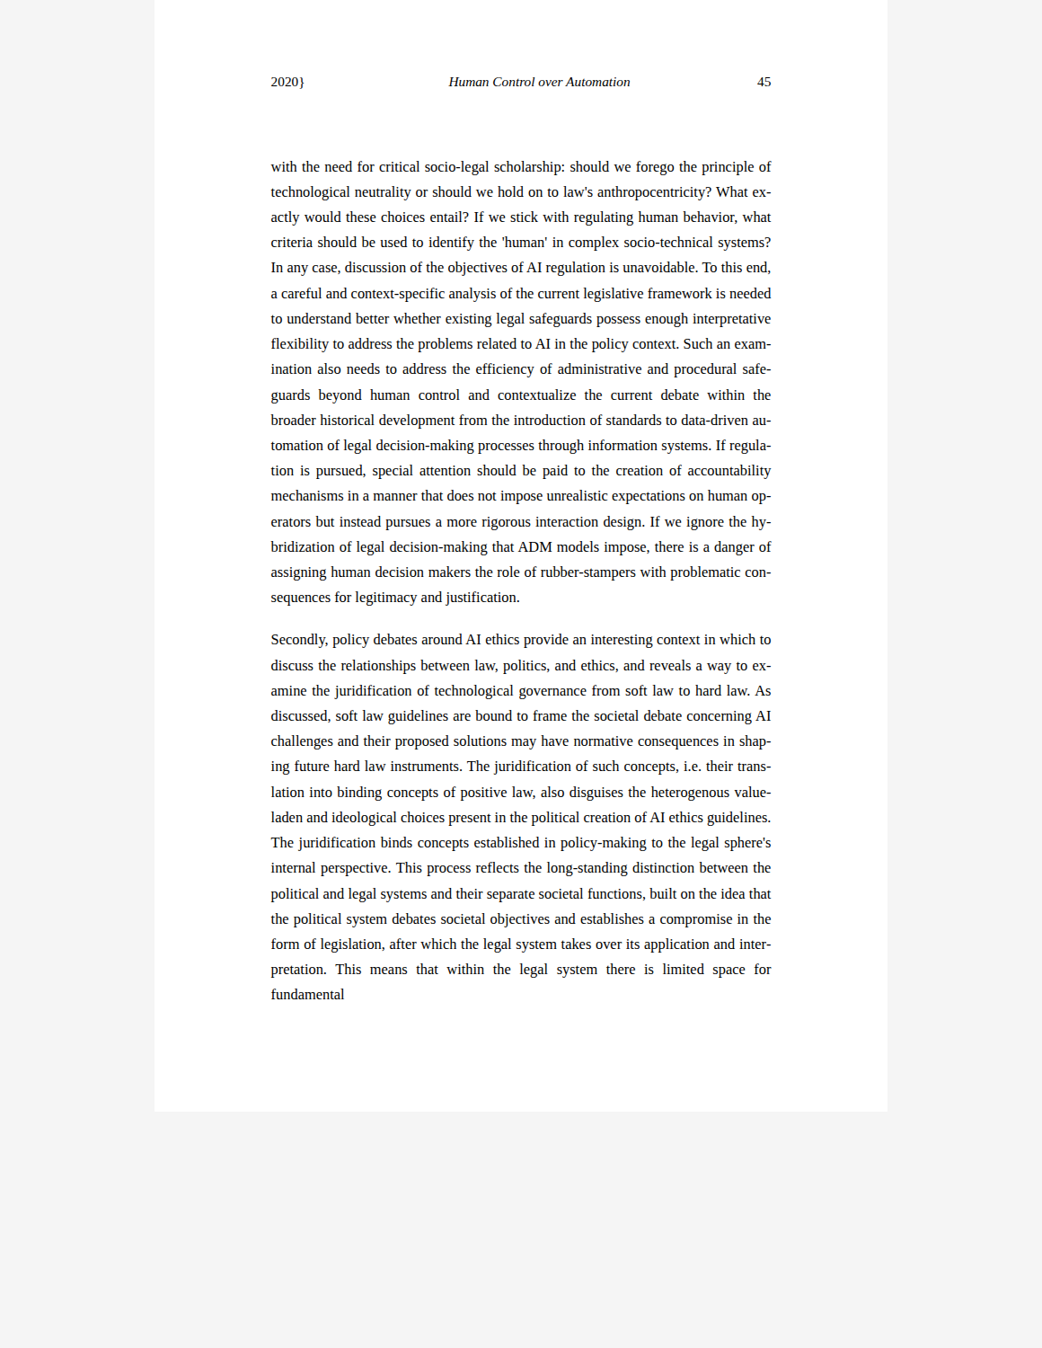2020} Human Control over Automation 45
with the need for critical socio-legal scholarship: should we forego the principle of technological neutrality or should we hold on to law's anthropocentricity? What exactly would these choices entail? If we stick with regulating human behavior, what criteria should be used to identify the 'human' in complex socio-technical systems? In any case, discussion of the objectives of AI regulation is unavoidable. To this end, a careful and context-specific analysis of the current legislative framework is needed to understand better whether existing legal safeguards possess enough interpretative flexibility to address the problems related to AI in the policy context. Such an examination also needs to address the efficiency of administrative and procedural safeguards beyond human control and contextualize the current debate within the broader historical development from the introduction of standards to data-driven automation of legal decision-making processes through information systems. If regulation is pursued, special attention should be paid to the creation of accountability mechanisms in a manner that does not impose unrealistic expectations on human operators but instead pursues a more rigorous interaction design. If we ignore the hybridization of legal decision-making that ADM models impose, there is a danger of assigning human decision makers the role of rubber-stampers with problematic consequences for legitimacy and justification.
Secondly, policy debates around AI ethics provide an interesting context in which to discuss the relationships between law, politics, and ethics, and reveals a way to examine the juridification of technological governance from soft law to hard law. As discussed, soft law guidelines are bound to frame the societal debate concerning AI challenges and their proposed solutions may have normative consequences in shaping future hard law instruments. The juridification of such concepts, i.e. their translation into binding concepts of positive law, also disguises the heterogenous value-laden and ideological choices present in the political creation of AI ethics guidelines. The juridification binds concepts established in policy-making to the legal sphere's internal perspective. This process reflects the long-standing distinction between the political and legal systems and their separate societal functions, built on the idea that the political system debates societal objectives and establishes a compromise in the form of legislation, after which the legal system takes over its application and interpretation. This means that within the legal system there is limited space for fundamental